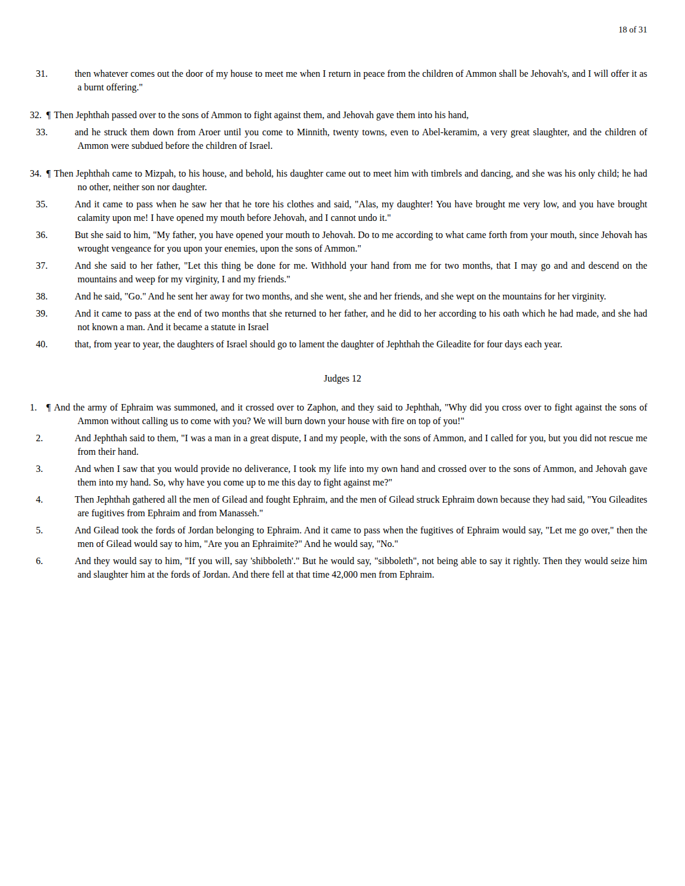18 of 31
31. then whatever comes out the door of my house to meet me when I return in peace from the children of Ammon shall be Jehovah's, and I will offer it as a burnt offering."
¶32. Then Jephthah passed over to the sons of Ammon to fight against them, and Jehovah gave them into his hand,
33. and he struck them down from Aroer until you come to Minnith, twenty towns, even to Abel-keramim, a very great slaughter, and the children of Ammon were subdued before the children of Israel.
¶34. Then Jephthah came to Mizpah, to his house, and behold, his daughter came out to meet him with timbrels and dancing, and she was his only child; he had no other, neither son nor daughter.
35. And it came to pass when he saw her that he tore his clothes and said, "Alas, my daughter! You have brought me very low, and you have brought calamity upon me! I have opened my mouth before Jehovah, and I cannot undo it."
36. But she said to him, "My father, you have opened your mouth to Jehovah. Do to me according to what came forth from your mouth, since Jehovah has wrought vengeance for you upon your enemies, upon the sons of Ammon."
37. And she said to her father, "Let this thing be done for me. Withhold your hand from me for two months, that I may go and and descend on the mountains and weep for my virginity, I and my friends."
38. And he said, "Go." And he sent her away for two months, and she went, she and her friends, and she wept on the mountains for her virginity.
39. And it came to pass at the end of two months that she returned to her father, and he did to her according to his oath which he had made, and she had not known a man. And it became a statute in Israel
40. that, from year to year, the daughters of Israel should go to lament the daughter of Jephthah the Gileadite for four days each year.
Judges 12
¶1. And the army of Ephraim was summoned, and it crossed over to Zaphon, and they said to Jephthah, "Why did you cross over to fight against the sons of Ammon without calling us to come with you? We will burn down your house with fire on top of you!"
2. And Jephthah said to them, "I was a man in a great dispute, I and my people, with the sons of Ammon, and I called for you, but you did not rescue me from their hand.
3. And when I saw that you would provide no deliverance, I took my life into my own hand and crossed over to the sons of Ammon, and Jehovah gave them into my hand. So, why have you come up to me this day to fight against me?"
4. Then Jephthah gathered all the men of Gilead and fought Ephraim, and the men of Gilead struck Ephraim down because they had said, "You Gileadites are fugitives from Ephraim and from Manasseh."
5. And Gilead took the fords of Jordan belonging to Ephraim. And it came to pass when the fugitives of Ephraim would say, "Let me go over," then the men of Gilead would say to him, "Are you an Ephraimite?" And he would say, "No."
6. And they would say to him, "If you will, say 'shibboleth'." But he would say, "sibboleth", not being able to say it rightly. Then they would seize him and slaughter him at the fords of Jordan. And there fell at that time 42,000 men from Ephraim.